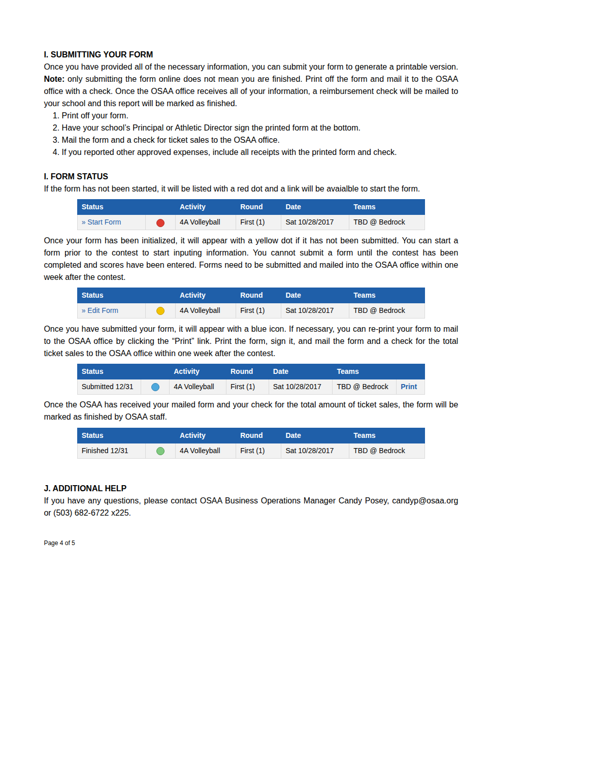I. SUBMITTING YOUR FORM
Once you have provided all of the necessary information, you can submit your form to generate a printable version. Note: only submitting the form online does not mean you are finished. Print off the form and mail it to the OSAA office with a check. Once the OSAA office receives all of your information, a reimbursement check will be mailed to your school and this report will be marked as finished.
Print off your form.
Have your school’s Principal or Athletic Director sign the printed form at the bottom.
Mail the form and a check for ticket sales to the OSAA office.
If you reported other approved expenses, include all receipts with the printed form and check.
I. FORM STATUS
If the form has not been started, it will be listed with a red dot and a link will be avaialble to start the form.
| Status | | Activity | Round | Date | Teams |
| --- | --- | --- | --- | --- | --- |
| » Start Form | | 4A Volleyball | First (1) | Sat 10/28/2017 | TBD @ Bedrock |
Once your form has been initialized, it will appear with a yellow dot if it has not been submitted. You can start a form prior to the contest to start inputing information. You cannot submit a form until the contest has been completed and scores have been entered. Forms need to be submitted and mailed into the OSAA office within one week after the contest.
| Status | | Activity | Round | Date | Teams |
| --- | --- | --- | --- | --- | --- |
| » Edit Form | | 4A Volleyball | First (1) | Sat 10/28/2017 | TBD @ Bedrock |
Once you have submitted your form, it will appear with a blue icon. If necessary, you can re-print your form to mail to the OSAA office by clicking the “Print” link. Print the form, sign it, and mail the form and a check for the total ticket sales to the OSAA office within one week after the contest.
| Status | | Activity | Round | Date | Teams | |
| --- | --- | --- | --- | --- | --- | --- |
| Submitted 12/31 | | 4A Volleyball | First (1) | Sat 10/28/2017 | TBD @ Bedrock | Print |
Once the OSAA has received your mailed form and your check for the total amount of ticket sales, the form will be marked as finished by OSAA staff.
| Status | | Activity | Round | Date | Teams |
| --- | --- | --- | --- | --- | --- |
| Finished 12/31 | | 4A Volleyball | First (1) | Sat 10/28/2017 | TBD @ Bedrock |
J. ADDITIONAL HELP
If you have any questions, please contact OSAA Business Operations Manager Candy Posey, candyp@osaa.org or (503) 682-6722 x225.
Page 4 of 5